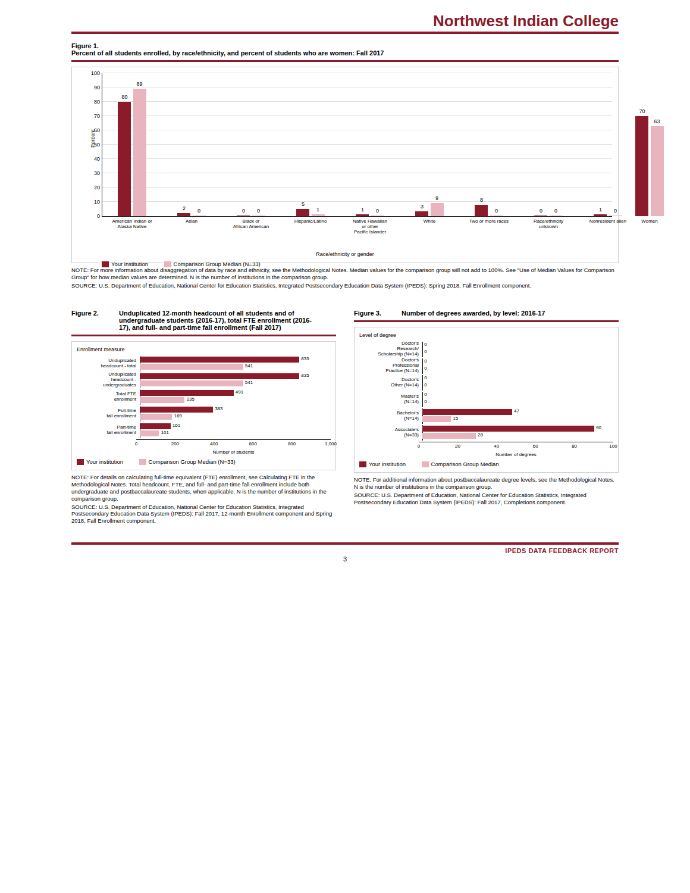Northwest Indian College
Figure 1. Percent of all students enrolled, by race/ethnicity, and percent of students who are women: Fall 2017
Percent
0
10
20
30
40
50
60
70
80
90
100
80
89
American Indian or
Alaska Native
2
0
Asian
0
0
Black or
African American
5
1
Hispanic/Latino
1
0
Native Hawaiian
or other
Pacific Islander
3
9
White
8
0
Two or more races
0
0
Race/ethnicity
unknown
1
0
Nonresident alien
70
63
Women
Race/ethnicity or gender
Your institution Comparison Group Median (N=33)
NOTE: For more information about disaggregation of data by race and ethnicity, see the Methodological Notes. Median values for the comparison group will not add to 100%. See "Use of Median Values for Comparison Group" for how median values are determined. N is the number of institutions in the comparison group.
SOURCE: U.S. Department of Education, National Center for Education Statistics, Integrated Postsecondary Education Data System (IPEDS): Spring 2018, Fall Enrollment component.
Figure 2. Unduplicated 12-month headcount of all students and of undergraduate students (2016-17), total FTE enrollment (2016-17), and full- and part-time fall enrollment (Fall 2017)
Enrollment measure
Unduplicated
headcount - total
835
541
Unduplicated
headcount -
undergraduates
835
541
Total FTE
enrollment
491
235
Full-time
fall enrollment
383
169
Part-time
fall enrollment
161
101
0 200 400 600 800 1,000
Number of students
Your institution Comparison Group Median (N=33)
NOTE: For details on calculating full-time equivalent (FTE) enrollment, see Calculating FTE in the Methodological Notes. Total headcount, FTE, and full- and part-time fall enrollment include both undergraduate and postbaccalaureate students, when applicable. N is the number of institutions in the comparison group.
SOURCE: U.S. Department of Education, National Center for Education Statistics, Integrated Postsecondary Education Data System (IPEDS): Fall 2017, 12-month Enrollment component and Spring 2018, Fall Enrollment component.
Figure 3. Number of degrees awarded, by level: 2016-17
Level of degree
Doctor's
Research/
Scholarship (N=14)
0
0
Doctor's
Professional
Practice (N=14)
0
0
Doctor's
Other (N=14)
0
0
Master's
(N=14)
0
0
Bachelor's
(N=14)
47
15
Associate's
(N=33)
90
28
0 20 40 60 80 100
Number of degrees
Your institution Comparison Group Median
NOTE: For additional information about postbaccalaureate degree levels, see the Methodological Notes. N is the number of institutions in the comparison group.
SOURCE: U.S. Department of Education, National Center for Education Statistics, Integrated Postsecondary Education Data System (IPEDS): Fall 2017, Completions component.
IPEDS DATA FEEDBACK REPORT
3